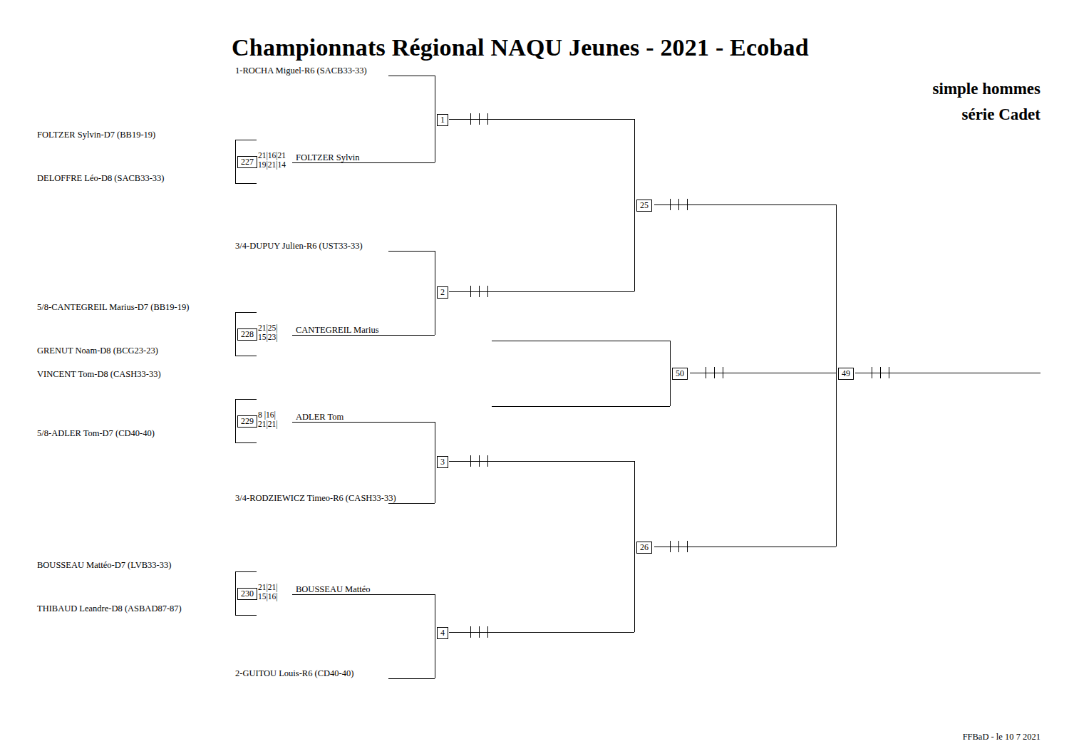Championnats Régional NAQU Jeunes - 2021 - Ecobad
simple hommes
série Cadet
1-ROCHA Miguel-R6 (SACB33-33)
FOLTZER Sylvin-D7 (BB19-19)
DELOFFRE Léo-D8 (SACB33-33)
3/4-DUPUY Julien-R6 (UST33-33)
5/8-CANTEGREIL Marius-D7 (BB19-19)
GRENUT Noam-D8 (BCG23-23)
VINCENT Tom-D8 (CASH33-33)
5/8-ADLER Tom-D7 (CD40-40)
3/4-RODZIEWICZ Timeo-R6 (CASH33-33)
BOUSSEAU Mattéo-D7 (LVB33-33)
THIBAUD Leandre-D8 (ASBAD87-87)
2-GUITOU Louis-R6 (CD40-40)
227
21|16|21
19|21|14
FOLTZER Sylvin
228
21|25|
15|23|
CANTEGREIL Marius
229
8 |16|
21|21|
ADLER Tom
230
21|21|
15|16|
BOUSSEAU Mattéo
1
2
3
4
25
26
50
49
FFBaD - le 10 7 2021